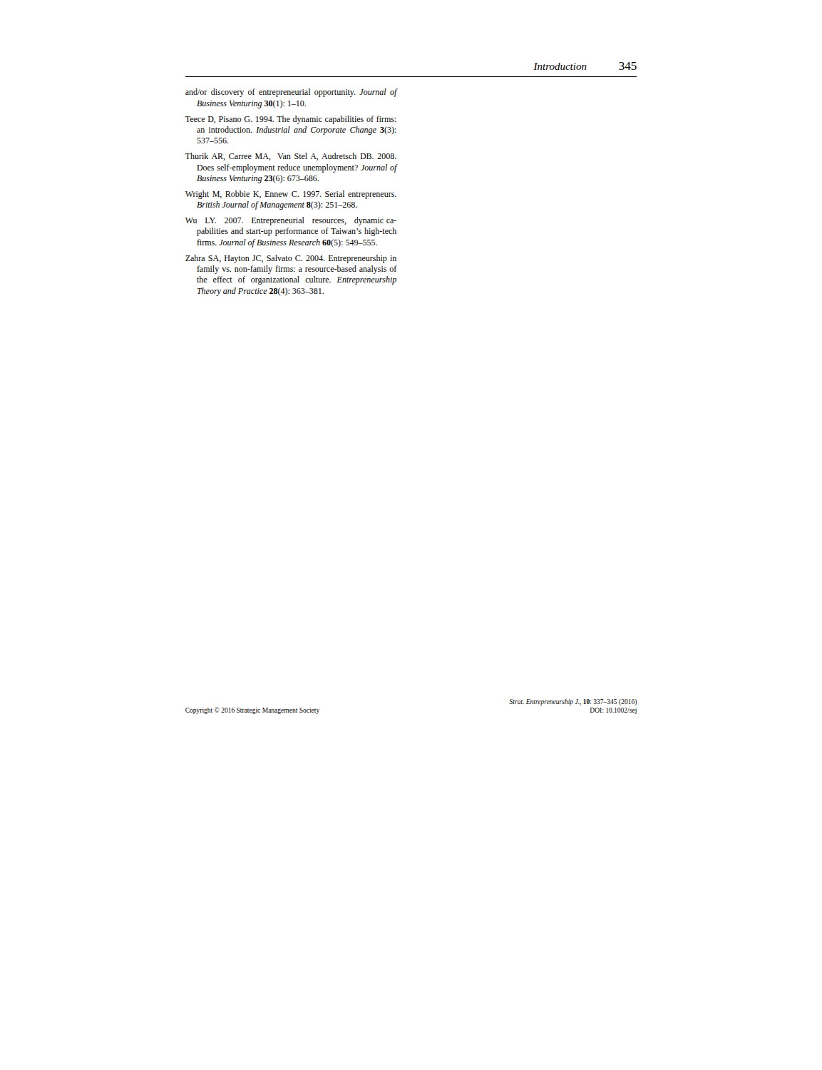Introduction 345
and/or discovery of entrepreneurial opportunity. Journal of Business Venturing 30(1): 1–10.
Teece D, Pisano G. 1994. The dynamic capabilities of firms: an introduction. Industrial and Corporate Change 3(3): 537–556.
Thurik AR, Carree MA, Van Stel A, Audretsch DB. 2008. Does self-employment reduce unemployment? Journal of Business Venturing 23(6): 673–686.
Wright M, Robbie K, Ennew C. 1997. Serial entrepreneurs. British Journal of Management 8(3): 251–268.
Wu LY. 2007. Entrepreneurial resources, dynamic capabilities and start-up performance of Taiwan’s high-tech firms. Journal of Business Research 60(5): 549–555.
Zahra SA, Hayton JC, Salvato C. 2004. Entrepreneurship in family vs. non-family firms: a resource-based analysis of the effect of organizational culture. Entrepreneurship Theory and Practice 28(4): 363–381.
Copyright © 2016 Strategic Management Society
Strat. Entrepreneurship J., 10: 337–345 (2016)
DOI: 10.1002/sej